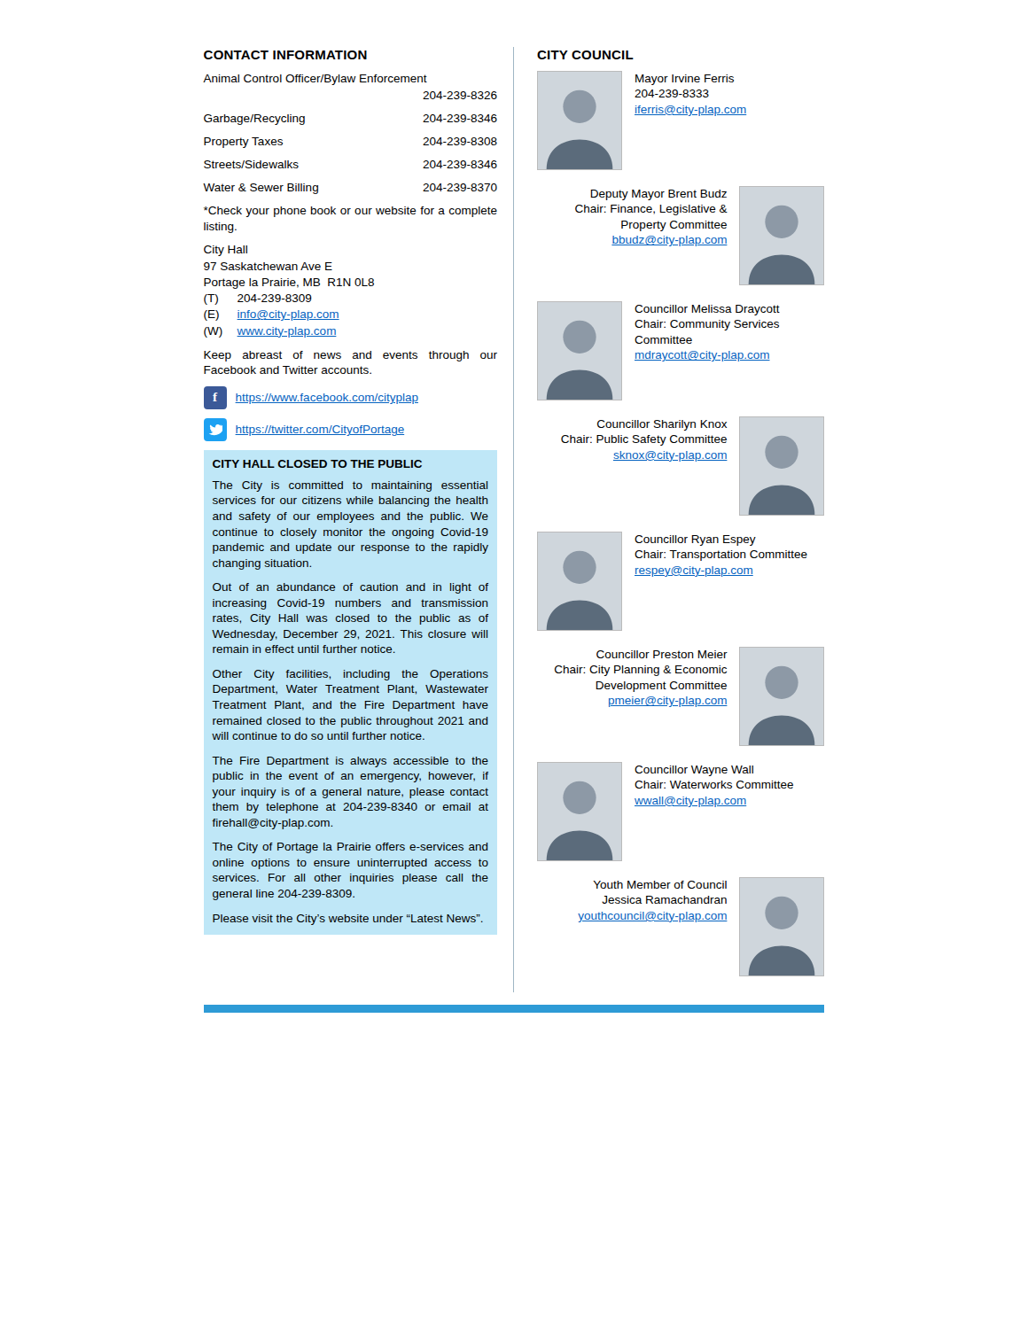CONTACT INFORMATION
Animal Control Officer/Bylaw Enforcement
204-239-8326
Garbage/Recycling 204-239-8346
Property Taxes 204-239-8308
Streets/Sidewalks 204-239-8346
Water & Sewer Billing 204-239-8370
*Check your phone book or our website for a complete listing.
City Hall
97 Saskatchewan Ave E
Portage la Prairie, MB R1N 0L8
(T) 204-239-8309
(E) info@city-plap.com
(W) www.city-plap.com
Keep abreast of news and events through our Facebook and Twitter accounts.
f https://www.facebook.com/cityplap
https://twitter.com/CityofPortage
CITY HALL CLOSED TO THE PUBLIC
The City is committed to maintaining essential services for our citizens while balancing the health and safety of our employees and the public. We continue to closely monitor the ongoing Covid-19 pandemic and update our response to the rapidly changing situation.
Out of an abundance of caution and in light of increasing Covid-19 numbers and transmission rates, City Hall was closed to the public as of Wednesday, December 29, 2021. This closure will remain in effect until further notice.
Other City facilities, including the Operations Department, Water Treatment Plant, Wastewater Treatment Plant, and the Fire Department have remained closed to the public throughout 2021 and will continue to do so until further notice.
The Fire Department is always accessible to the public in the event of an emergency, however, if your inquiry is of a general nature, please contact them by telephone at 204-239-8340 or email at firehall@city-plap.com.
The City of Portage la Prairie offers e-services and online options to ensure uninterrupted access to services. For all other inquiries please call the general line 204-239-8309.
Please visit the City’s website under “Latest News”.
CITY COUNCIL
Mayor Irvine Ferris
204-239-8333
iferris@city-plap.com
Deputy Mayor Brent Budz
Chair: Finance, Legislative & Property Committee
bbudz@city-plap.com
Councillor Melissa Draycott
Chair: Community Services Committee
mdraycott@city-plap.com
Councillor Sharilyn Knox
Chair: Public Safety Committee
sknox@city-plap.com
Councillor Ryan Espey
Chair: Transportation Committee
respey@city-plap.com
Councillor Preston Meier
Chair: City Planning & Economic Development Committee
pmeier@city-plap.com
Councillor Wayne Wall
Chair: Waterworks Committee
wwall@city-plap.com
Youth Member of Council
Jessica Ramachandran
youthcouncil@city-plap.com